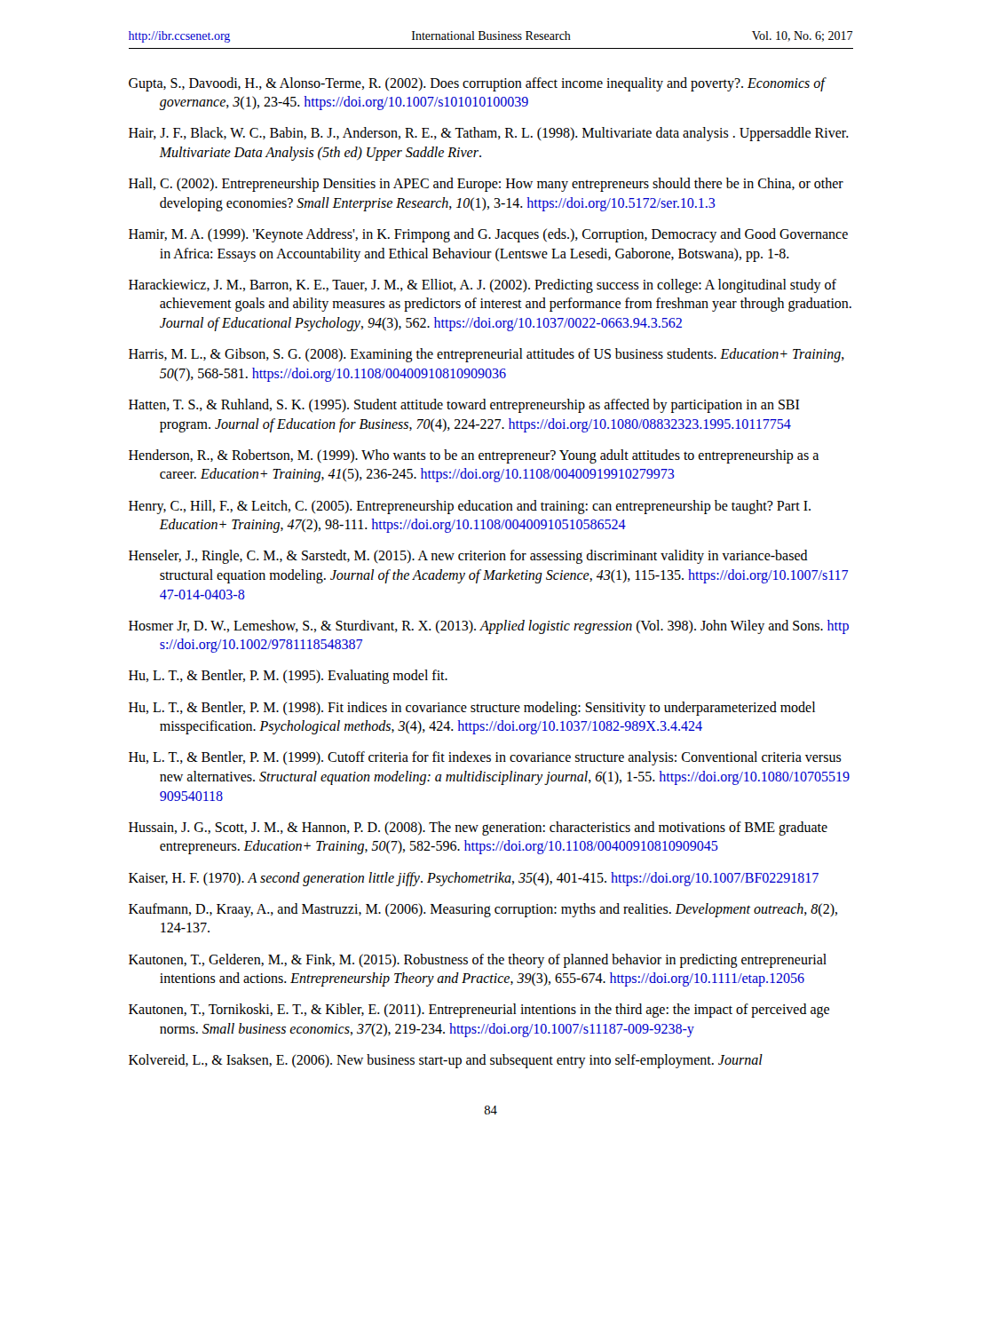http://ibr.ccsenet.org
International Business Research
Vol. 10, No. 6; 2017
Gupta, S., Davoodi, H., & Alonso-Terme, R. (2002). Does corruption affect income inequality and poverty?. Economics of governance, 3(1), 23-45. https://doi.org/10.1007/s101010100039
Hair, J. F., Black, W. C., Babin, B. J., Anderson, R. E., & Tatham, R. L. (1998). Multivariate data analysis . Uppersaddle River. Multivariate Data Analysis (5th ed) Upper Saddle River.
Hall, C. (2002). Entrepreneurship Densities in APEC and Europe: How many entrepreneurs should there be in China, or other developing economies? Small Enterprise Research, 10(1), 3-14. https://doi.org/10.5172/ser.10.1.3
Hamir, M. A. (1999). 'Keynote Address', in K. Frimpong and G. Jacques (eds.), Corruption, Democracy and Good Governance in Africa: Essays on Accountability and Ethical Behaviour (Lentswe La Lesedi, Gaborone, Botswana), pp. 1-8.
Harackiewicz, J. M., Barron, K. E., Tauer, J. M., & Elliot, A. J. (2002). Predicting success in college: A longitudinal study of achievement goals and ability measures as predictors of interest and performance from freshman year through graduation. Journal of Educational Psychology, 94(3), 562. https://doi.org/10.1037/0022-0663.94.3.562
Harris, M. L., & Gibson, S. G. (2008). Examining the entrepreneurial attitudes of US business students. Education+ Training, 50(7), 568-581. https://doi.org/10.1108/00400910810909036
Hatten, T. S., & Ruhland, S. K. (1995). Student attitude toward entrepreneurship as affected by participation in an SBI program. Journal of Education for Business, 70(4), 224-227. https://doi.org/10.1080/08832323.1995.10117754
Henderson, R., & Robertson, M. (1999). Who wants to be an entrepreneur? Young adult attitudes to entrepreneurship as a career. Education+ Training, 41(5), 236-245. https://doi.org/10.1108/00400919910279973
Henry, C., Hill, F., & Leitch, C. (2005). Entrepreneurship education and training: can entrepreneurship be taught? Part I. Education+ Training, 47(2), 98-111. https://doi.org/10.1108/00400910510586524
Henseler, J., Ringle, C. M., & Sarstedt, M. (2015). A new criterion for assessing discriminant validity in variance-based structural equation modeling. Journal of the Academy of Marketing Science, 43(1), 115-135. https://doi.org/10.1007/s11747-014-0403-8
Hosmer Jr, D. W., Lemeshow, S., & Sturdivant, R. X. (2013). Applied logistic regression (Vol. 398). John Wiley and Sons. https://doi.org/10.1002/9781118548387
Hu, L. T., & Bentler, P. M. (1995). Evaluating model fit.
Hu, L. T., & Bentler, P. M. (1998). Fit indices in covariance structure modeling: Sensitivity to underparameterized model misspecification. Psychological methods, 3(4), 424. https://doi.org/10.1037/1082-989X.3.4.424
Hu, L. T., & Bentler, P. M. (1999). Cutoff criteria for fit indexes in covariance structure analysis: Conventional criteria versus new alternatives. Structural equation modeling: a multidisciplinary journal, 6(1), 1-55. https://doi.org/10.1080/10705519909540118
Hussain, J. G., Scott, J. M., & Hannon, P. D. (2008). The new generation: characteristics and motivations of BME graduate entrepreneurs. Education+ Training, 50(7), 582-596. https://doi.org/10.1108/00400910810909045
Kaiser, H. F. (1970). A second generation little jiffy. Psychometrika, 35(4), 401-415. https://doi.org/10.1007/BF02291817
Kaufmann, D., Kraay, A., and Mastruzzi, M. (2006). Measuring corruption: myths and realities. Development outreach, 8(2), 124-137.
Kautonen, T., Gelderen, M., & Fink, M. (2015). Robustness of the theory of planned behavior in predicting entrepreneurial intentions and actions. Entrepreneurship Theory and Practice, 39(3), 655-674. https://doi.org/10.1111/etap.12056
Kautonen, T., Tornikoski, E. T., & Kibler, E. (2011). Entrepreneurial intentions in the third age: the impact of perceived age norms. Small business economics, 37(2), 219-234. https://doi.org/10.1007/s11187-009-9238-y
Kolvereid, L., & Isaksen, E. (2006). New business start-up and subsequent entry into self-employment. Journal
84